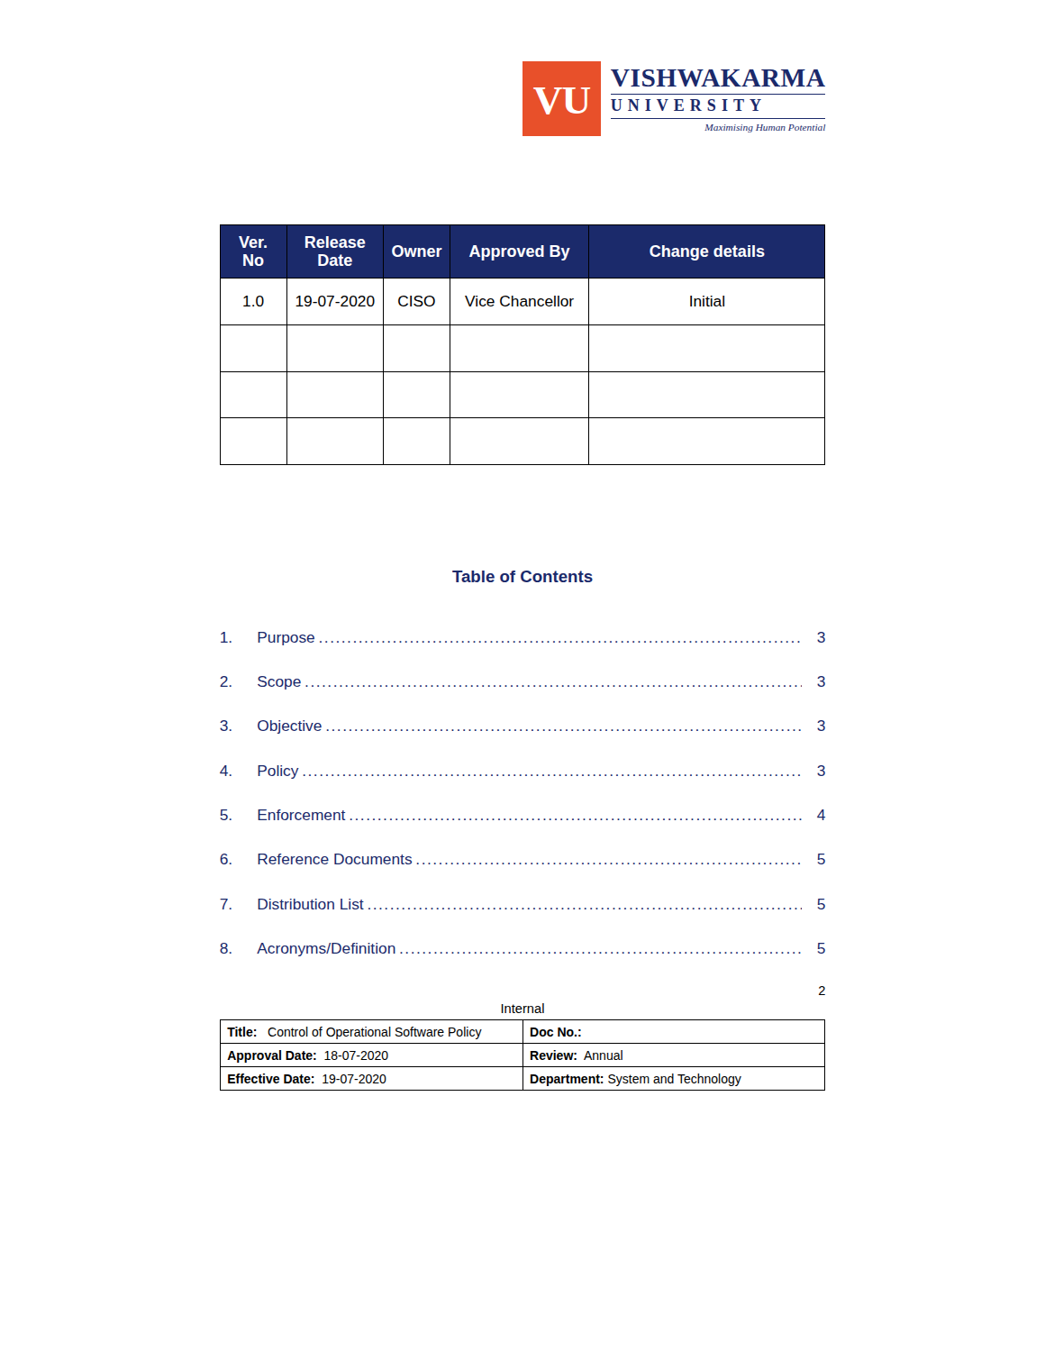VU
VISHWAKARMA
UNIVERSITY
Maximising Human Potential
| Ver. No | Release Date | Owner | Approved By | Change details |
| --- | --- | --- | --- | --- |
| 1.0 | 19-07-2020 | CISO | Vice Chancellor | Initial |
Table of Contents
1. Purpose ................................................................................................................. 3
2. Scope ................................................................................................................... 3
3. Objective .............................................................................................................. 3
4. Policy ................................................................................................................... 3
5. Enforcement ......................................................................................................... 4
6. Reference Documents ............................................................................................. 5
7. Distribution List ..................................................................................................... 5
8. Acronyms/Definition ............................................................................................... 5
2
Internal
| Title: Control of Operational Software Policy | Doc No.: |
| Approval Date: 18-07-2020 | Review: Annual |
| Effective Date: 19-07-2020 | Department: System and Technology |